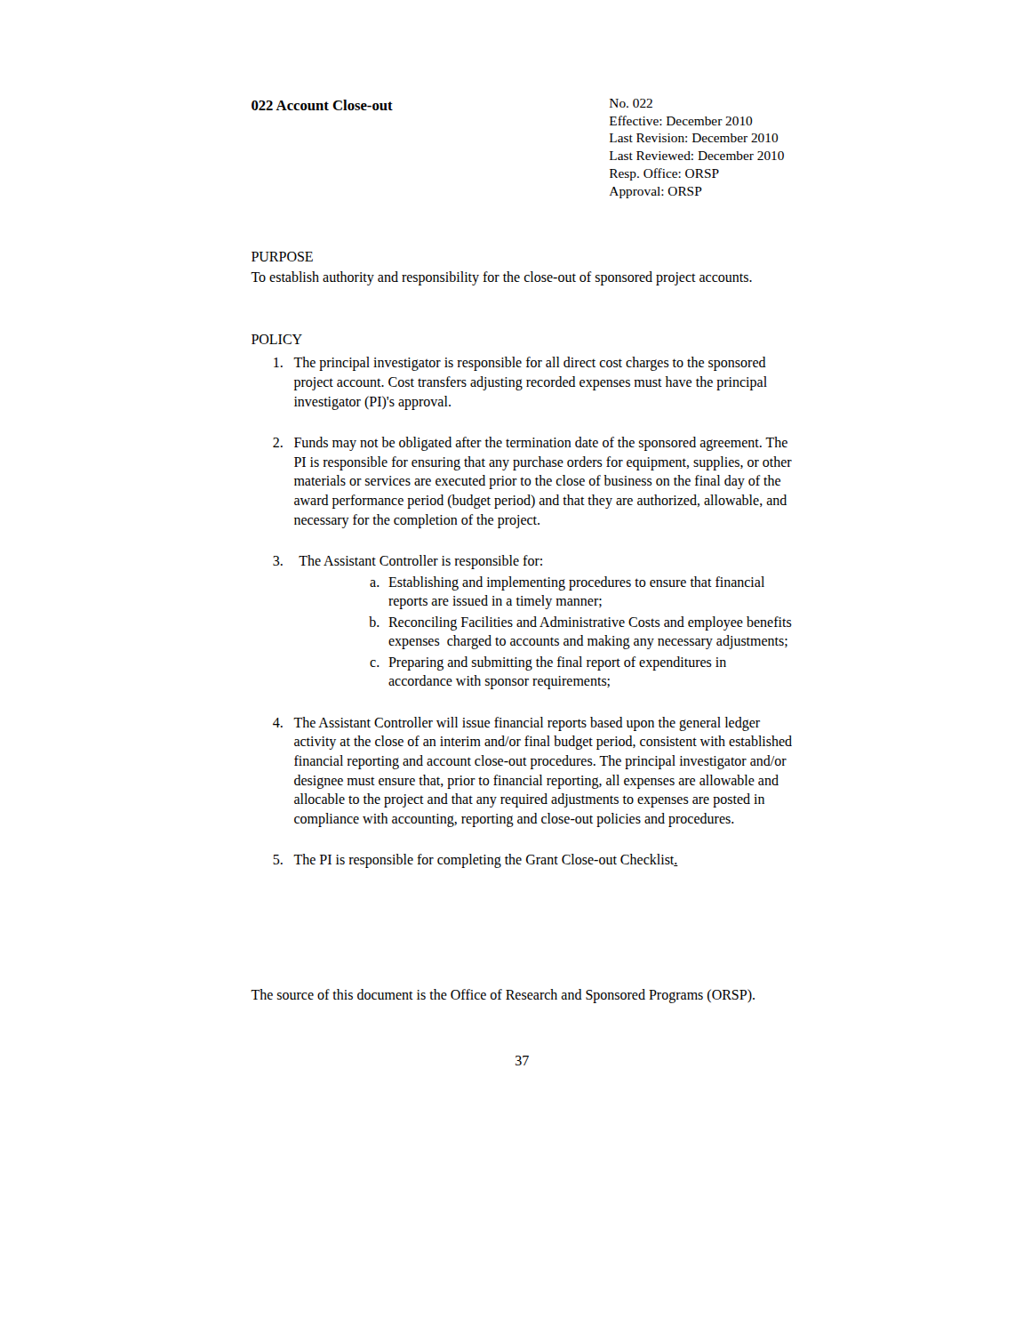022 Account Close-out
No. 022
Effective: December 2010
Last Revision: December 2010
Last Reviewed: December 2010
Resp. Office: ORSP
Approval: ORSP
PURPOSE
To establish authority and responsibility for the close-out of sponsored project accounts.
POLICY
The principal investigator is responsible for all direct cost charges to the sponsored project account. Cost transfers adjusting recorded expenses must have the principal investigator (PI)'s approval.
Funds may not be obligated after the termination date of the sponsored agreement. The PI is responsible for ensuring that any purchase orders for equipment, supplies, or other materials or services are executed prior to the close of business on the final day of the award performance period (budget period) and that they are authorized, allowable, and necessary for the completion of the project.
The Assistant Controller is responsible for:
Establishing and implementing procedures to ensure that financial reports are issued in a timely manner;
Reconciling Facilities and Administrative Costs and employee benefits expenses charged to accounts and making any necessary adjustments;
Preparing and submitting the final report of expenditures in accordance with sponsor requirements;
The Assistant Controller will issue financial reports based upon the general ledger activity at the close of an interim and/or final budget period, consistent with established financial reporting and account close-out procedures. The principal investigator and/or designee must ensure that, prior to financial reporting, all expenses are allowable and allocable to the project and that any required adjustments to expenses are posted in compliance with accounting, reporting and close-out policies and procedures.
The PI is responsible for completing the Grant Close-out Checklist.
The source of this document is the Office of Research and Sponsored Programs (ORSP).
37